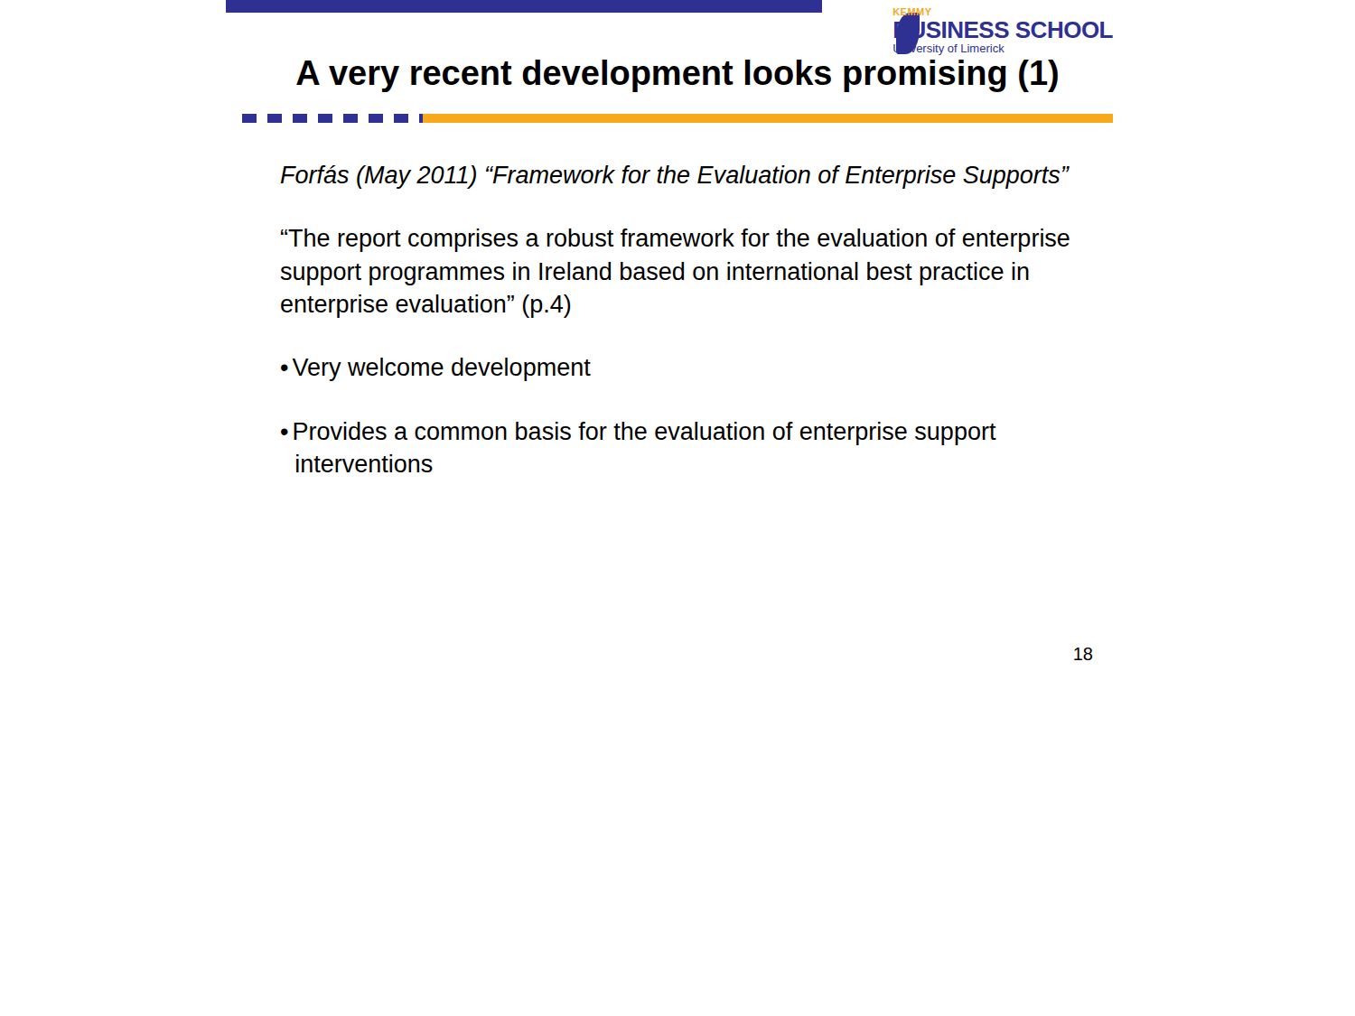KEMMY
BUSINESS SCHOOL
University of Limerick
A very recent development looks promising (1)
Forfás (May 2011) “Framework for the Evaluation of Enterprise Supports”
“The report comprises a robust framework for the evaluation of enterprise support programmes in Ireland based on international best practice in enterprise evaluation” (p.4)
Very welcome development
Provides a common basis for the evaluation of enterprise support interventions
18